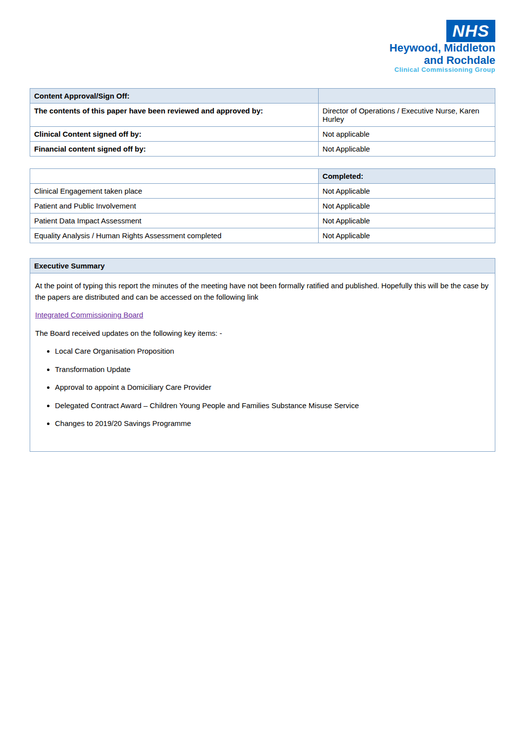NHS
Heywood, Middleton
and Rochdale
Clinical Commissioning Group
| Content Approval/Sign Off: | |
| The contents of this paper have been reviewed and approved by: | Director of Operations / Executive Nurse, Karen Hurley |
| Clinical Content signed off by: | Not applicable |
| Financial content signed off by: | Not Applicable |
| | Completed: |
| Clinical Engagement taken place | Not Applicable |
| Patient and Public Involvement | Not Applicable |
| Patient Data Impact Assessment | Not Applicable |
| Equality Analysis / Human Rights Assessment completed | Not Applicable |
Executive Summary
At the point of typing this report the minutes of the meeting have not been formally ratified and published. Hopefully this will be the case by the papers are distributed and can be accessed on the following link
Integrated Commissioning Board
The Board received updates on the following key items: -
Local Care Organisation Proposition
Transformation Update
Approval to appoint a Domiciliary Care Provider
Delegated Contract Award – Children Young People and Families Substance Misuse Service
Changes to 2019/20 Savings Programme